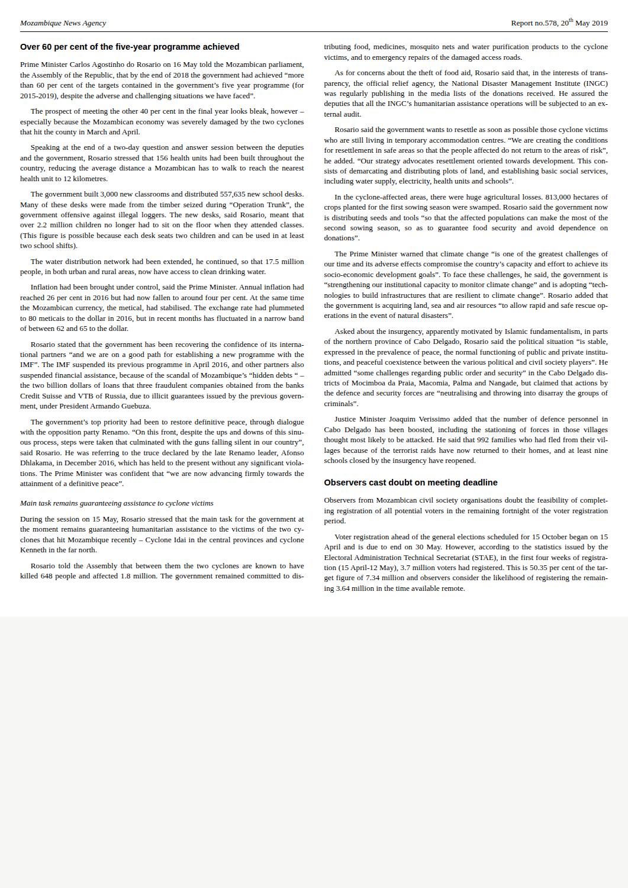Mozambique News Agency
Report no.578, 20th May 2019
Over 60 per cent of the five-year programme achieved
Prime Minister Carlos Agostinho do Rosario on 16 May told the Mozambican parliament, the Assembly of the Republic, that by the end of 2018 the government had achieved “more than 60 per cent of the targets contained in the government’s five year programme (for 2015-2019), despite the adverse and challenging situations we have faced”.
The prospect of meeting the other 40 per cent in the final year looks bleak, however – especially because the Mozambican economy was severely damaged by the two cyclones that hit the county in March and April.
Speaking at the end of a two-day question and answer session between the deputies and the government, Rosario stressed that 156 health units had been built throughout the country, reducing the average distance a Mozambican has to walk to reach the nearest health unit to 12 kilometres.
The government built 3,000 new classrooms and distributed 557,635 new school desks. Many of these desks were made from the timber seized during “Operation Trunk”, the government offensive against illegal loggers. The new desks, said Rosario, meant that over 2.2 million children no longer had to sit on the floor when they attended classes. (This figure is possible because each desk seats two children and can be used in at least two school shifts).
The water distribution network had been extended, he continued, so that 17.5 million people, in both urban and rural areas, now have access to clean drinking water.
Inflation had been brought under control, said the Prime Minister. Annual inflation had reached 26 per cent in 2016 but had now fallen to around four per cent. At the same time the Mozambican currency, the metical, had stabilised. The exchange rate had plummeted to 80 meticais to the dollar in 2016, but in recent months has fluctuated in a narrow band of between 62 and 65 to the dollar.
Rosario stated that the government has been recovering the confidence of its international partners “and we are on a good path for establishing a new programme with the IMF”. The IMF suspended its previous programme in April 2016, and other partners also suspended financial assistance, because of the scandal of Mozambique’s “hidden debts “ – the two billion dollars of loans that three fraudulent companies obtained from the banks Credit Suisse and VTB of Russia, due to illicit guarantees issued by the previous government, under President Armando Guebuza.
The government’s top priority had been to restore definitive peace, through dialogue with the opposition party Renamo. “On this front, despite the ups and downs of this sinuous process, steps were taken that culminated with the guns falling silent in our country”, said Rosario. He was referring to the truce declared by the late Renamo leader, Afonso Dhlakama, in December 2016, which has held to the present without any significant violations. The Prime Minister was confident that “we are now advancing firmly towards the attainment of a definitive peace”.
Main task remains guaranteeing assistance to cyclone victims
During the session on 15 May, Rosario stressed that the main task for the government at the moment remains guaranteeing humanitarian assistance to the victims of the two cyclones that hit Mozambique recently – Cyclone Idai in the central provinces and cyclone Kenneth in the far north.
Rosario told the Assembly that between them the two cyclones are known to have killed 648 people and affected 1.8 million. The government remained committed to distributing food, medicines, mosquito nets and water purification products to the cyclone victims, and to emergency repairs of the damaged access roads.
As for concerns about the theft of food aid, Rosario said that, in the interests of transparency, the official relief agency, the National Disaster Management Institute (INGC) was regularly publishing in the media lists of the donations received. He assured the deputies that all the INGC’s humanitarian assistance operations will be subjected to an external audit.
Rosario said the government wants to resettle as soon as possible those cyclone victims who are still living in temporary accommodation centres. “We are creating the conditions for resettlement in safe areas so that the people affected do not return to the areas of risk”, he added. “Our strategy advocates resettlement oriented towards development. This consists of demarcating and distributing plots of land, and establishing basic social services, including water supply, electricity, health units and schools”.
In the cyclone-affected areas, there were huge agricultural losses. 813,000 hectares of crops planted for the first sowing season were swamped. Rosario said the government now is distributing seeds and tools “so that the affected populations can make the most of the second sowing season, so as to guarantee food security and avoid dependence on donations”.
The Prime Minister warned that climate change “is one of the greatest challenges of our time and its adverse effects compromise the country’s capacity and effort to achieve its socio-economic development goals”. To face these challenges, he said, the government is “strengthening our institutional capacity to monitor climate change” and is adopting “technologies to build infrastructures that are resilient to climate change”. Rosario added that the government is acquiring land, sea and air resources “to allow rapid and safe rescue operations in the event of natural disasters”.
Asked about the insurgency, apparently motivated by Islamic fundamentalism, in parts of the northern province of Cabo Delgado, Rosario said the political situation “is stable, expressed in the prevalence of peace, the normal functioning of public and private institutions, and peaceful coexistence between the various political and civil society players”. He admitted “some challenges regarding public order and security” in the Cabo Delgado districts of Mocimboa da Praia, Macomia, Palma and Nangade, but claimed that actions by the defence and security forces are “neutralising and throwing into disarray the groups of criminals”.
Justice Minister Joaquim Verissimo added that the number of defence personnel in Cabo Delgado has been boosted, including the stationing of forces in those villages thought most likely to be attacked. He said that 992 families who had fled from their villages because of the terrorist raids have now returned to their homes, and at least nine schools closed by the insurgency have reopened.
Observers cast doubt on meeting deadline
Observers from Mozambican civil society organisations doubt the feasibility of completing registration of all potential voters in the remaining fortnight of the voter registration period.
Voter registration ahead of the general elections scheduled for 15 October began on 15 April and is due to end on 30 May. However, according to the statistics issued by the Electoral Administration Technical Secretariat (STAE), in the first four weeks of registration (15 April-12 May), 3.7 million voters had registered. This is 50.35 per cent of the target figure of 7.34 million and observers consider the likelihood of registering the remaining 3.64 million in the time available remote.